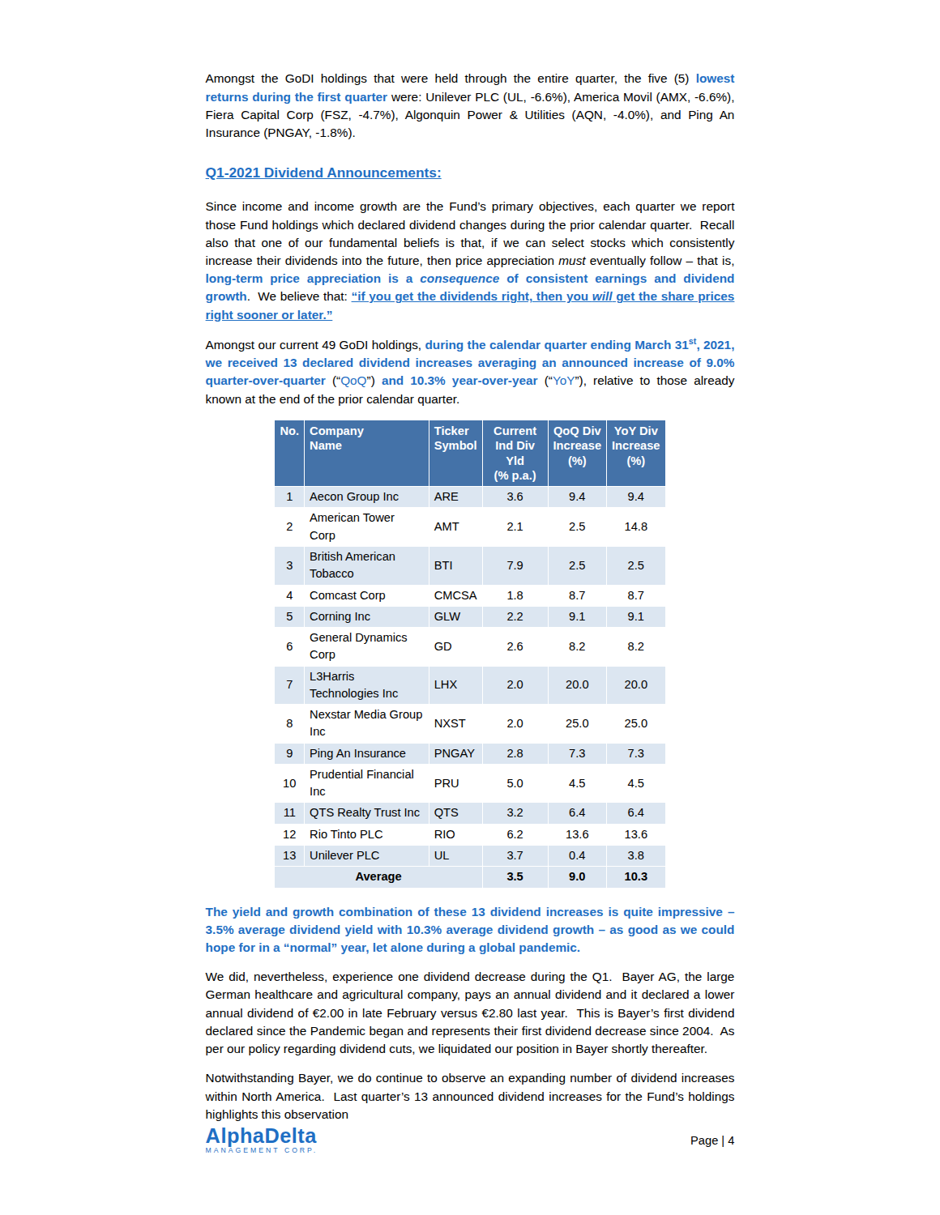Amongst the GoDI holdings that were held through the entire quarter, the five (5) lowest returns during the first quarter were: Unilever PLC (UL, -6.6%), America Movil (AMX, -6.6%), Fiera Capital Corp (FSZ, -4.7%), Algonquin Power & Utilities (AQN, -4.0%), and Ping An Insurance (PNGAY, -1.8%).
Q1-2021 Dividend Announcements:
Since income and income growth are the Fund’s primary objectives, each quarter we report those Fund holdings which declared dividend changes during the prior calendar quarter. Recall also that one of our fundamental beliefs is that, if we can select stocks which consistently increase their dividends into the future, then price appreciation must eventually follow – that is, long-term price appreciation is a consequence of consistent earnings and dividend growth. We believe that: “if you get the dividends right, then you will get the share prices right sooner or later.”
Amongst our current 49 GoDI holdings, during the calendar quarter ending March 31st, 2021, we received 13 declared dividend increases averaging an announced increase of 9.0% quarter-over-quarter (“QoQ”) and 10.3% year-over-year (“YoY”), relative to those already known at the end of the prior calendar quarter.
| No. | Company Name | Ticker Symbol | Current Ind Div Yld (% p.a.) | QoQ Div Increase (%) | YoY Div Increase (%) |
| --- | --- | --- | --- | --- | --- |
| 1 | Aecon Group Inc | ARE | 3.6 | 9.4 | 9.4 |
| 2 | American Tower Corp | AMT | 2.1 | 2.5 | 14.8 |
| 3 | British American Tobacco | BTI | 7.9 | 2.5 | 2.5 |
| 4 | Comcast Corp | CMCSA | 1.8 | 8.7 | 8.7 |
| 5 | Corning Inc | GLW | 2.2 | 9.1 | 9.1 |
| 6 | General Dynamics Corp | GD | 2.6 | 8.2 | 8.2 |
| 7 | L3Harris Technologies Inc | LHX | 2.0 | 20.0 | 20.0 |
| 8 | Nexstar Media Group Inc | NXST | 2.0 | 25.0 | 25.0 |
| 9 | Ping An Insurance | PNGAY | 2.8 | 7.3 | 7.3 |
| 10 | Prudential Financial Inc | PRU | 5.0 | 4.5 | 4.5 |
| 11 | QTS Realty Trust Inc | QTS | 3.2 | 6.4 | 6.4 |
| 12 | Rio Tinto PLC | RIO | 6.2 | 13.6 | 13.6 |
| 13 | Unilever PLC | UL | 3.7 | 0.4 | 3.8 |
| Average | 3.5 | 9.0 | 10.3 |
The yield and growth combination of these 13 dividend increases is quite impressive – 3.5% average dividend yield with 10.3% average dividend growth – as good as we could hope for in a “normal” year, let alone during a global pandemic.
We did, nevertheless, experience one dividend decrease during the Q1. Bayer AG, the large German healthcare and agricultural company, pays an annual dividend and it declared a lower annual dividend of €2.00 in late February versus €2.80 last year. This is Bayer’s first dividend declared since the Pandemic began and represents their first dividend decrease since 2004. As per our policy regarding dividend cuts, we liquidated our position in Bayer shortly thereafter.
Notwithstanding Bayer, we do continue to observe an expanding number of dividend increases within North America. Last quarter’s 13 announced dividend increases for the Fund’s holdings highlights this observation
AlphaDelta MANAGEMENT CORP.
Page | 4